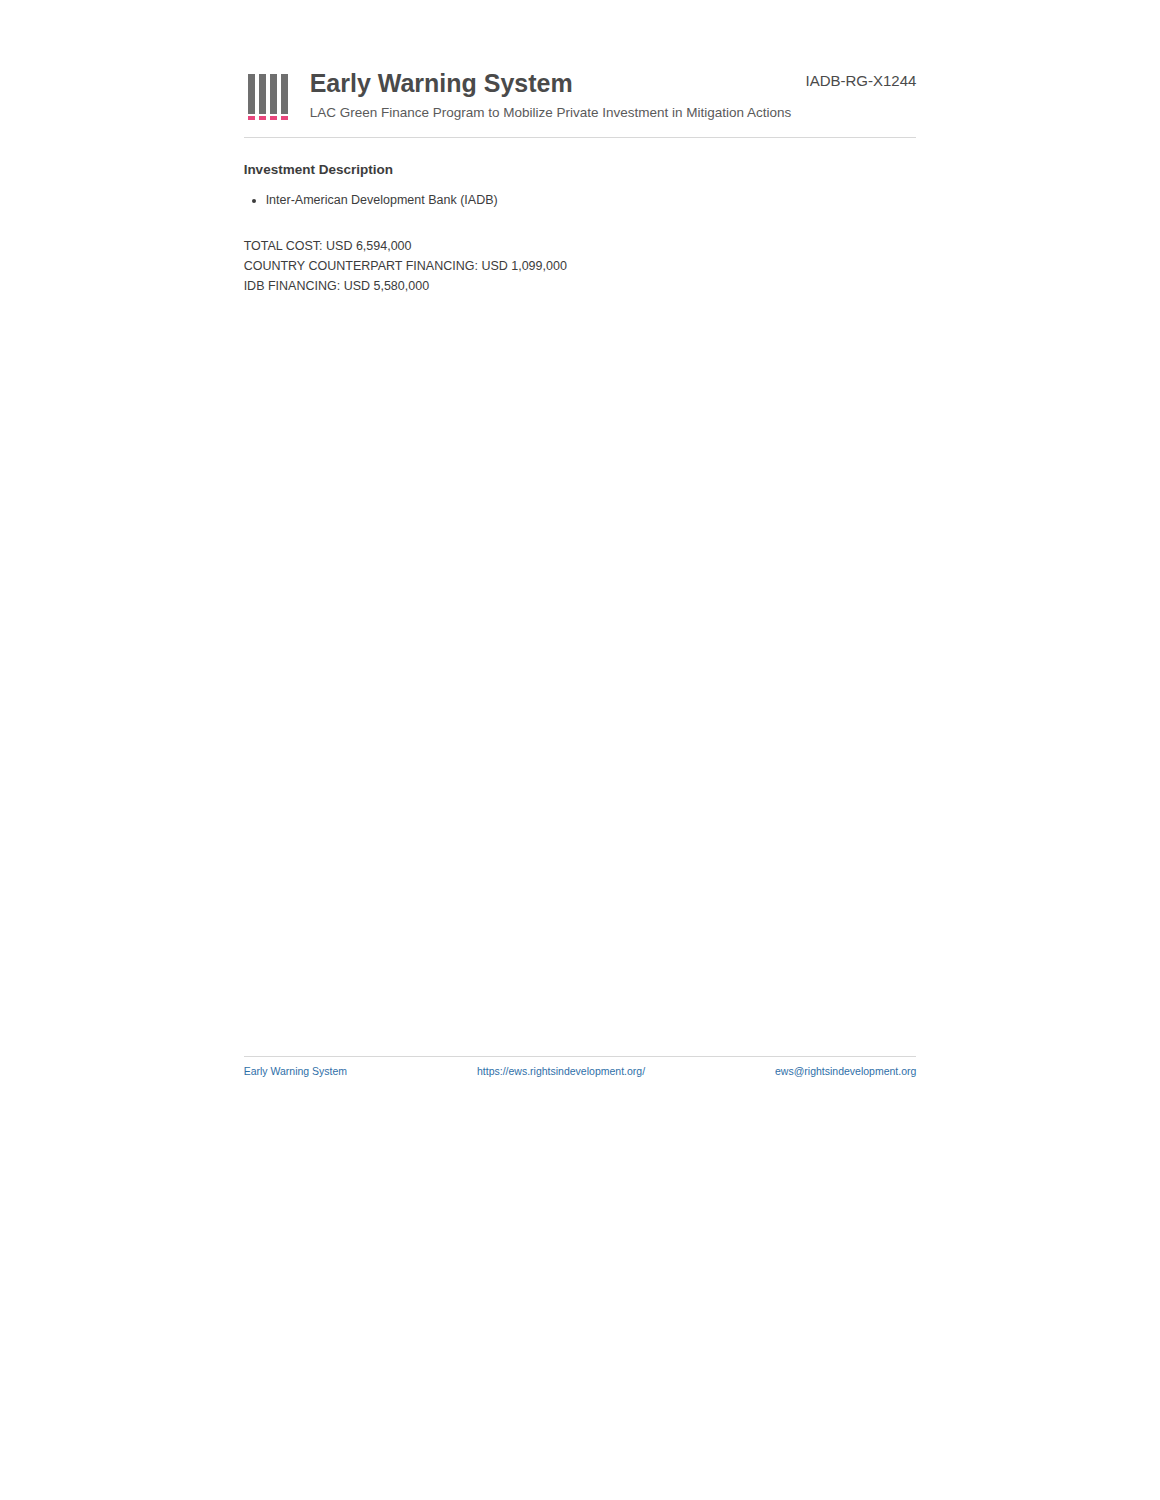Early Warning System
LAC Green Finance Program to Mobilize Private Investment in Mitigation Actions
IADB-RG-X1244
Investment Description
Inter-American Development Bank (IADB)
TOTAL COST: USD 6,594,000
COUNTRY COUNTERPART FINANCING: USD 1,099,000
IDB FINANCING: USD 5,580,000
Early Warning System
https://ews.rightsindevelopment.org/
ews@rightsindevelopment.org